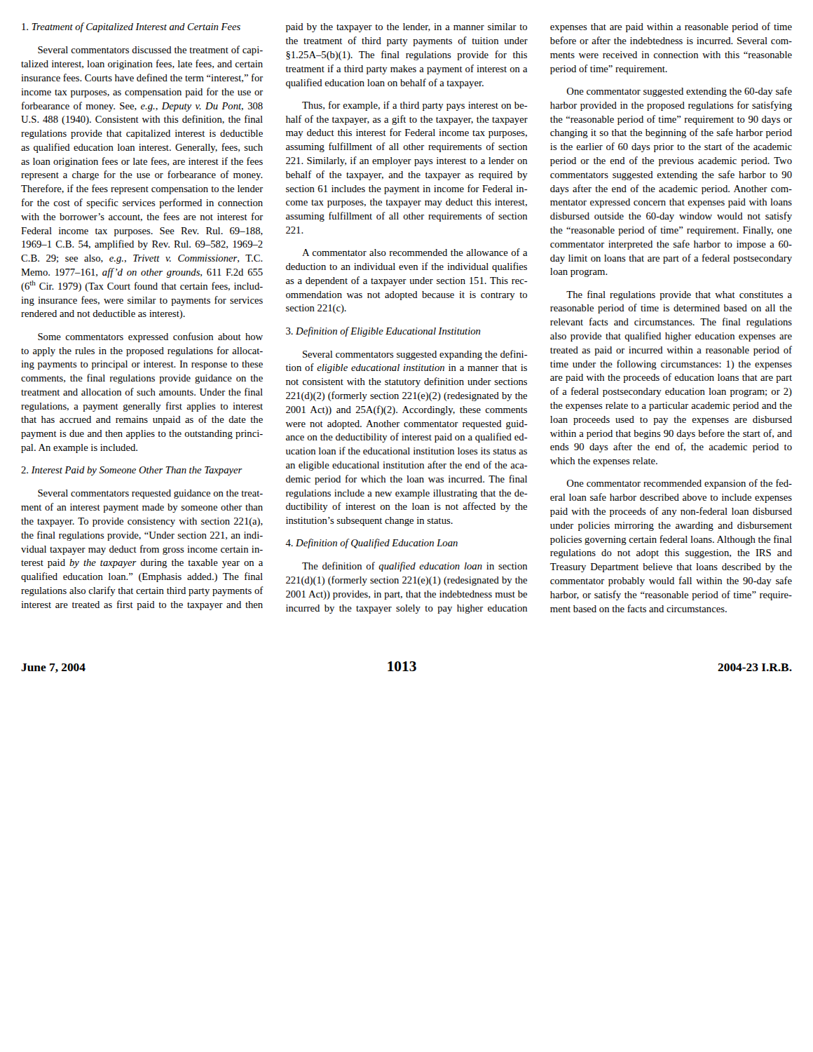1. Treatment of Capitalized Interest and Certain Fees
Several commentators discussed the treatment of capitalized interest, loan origination fees, late fees, and certain insurance fees. Courts have defined the term “interest,” for income tax purposes, as compensation paid for the use or forbearance of money. See, e.g., Deputy v. Du Pont, 308 U.S. 488 (1940). Consistent with this definition, the final regulations provide that capitalized interest is deductible as qualified education loan interest. Generally, fees, such as loan origination fees or late fees, are interest if the fees represent a charge for the use or forbearance of money. Therefore, if the fees represent compensation to the lender for the cost of specific services performed in connection with the borrower’s account, the fees are not interest for Federal income tax purposes. See Rev. Rul. 69–188, 1969–1 C.B. 54, amplified by Rev. Rul. 69–582, 1969–2 C.B. 29; see also, e.g., Trivett v. Commissioner, T.C. Memo. 1977–161, aff’d on other grounds, 611 F.2d 655 (6th Cir. 1979) (Tax Court found that certain fees, including insurance fees, were similar to payments for services rendered and not deductible as interest).
Some commentators expressed confusion about how to apply the rules in the proposed regulations for allocating payments to principal or interest. In response to these comments, the final regulations provide guidance on the treatment and allocation of such amounts. Under the final regulations, a payment generally first applies to interest that has accrued and remains unpaid as of the date the payment is due and then applies to the outstanding principal. An example is included.
2. Interest Paid by Someone Other Than the Taxpayer
Several commentators requested guidance on the treatment of an interest payment made by someone other than the taxpayer. To provide consistency with section 221(a), the final regulations provide, “Under section 221, an individual taxpayer may deduct from gross income certain interest paid by the taxpayer during the taxable year on a qualified education loan.” (Emphasis added.) The final regulations also clarify that certain third party payments of interest are treated as first paid to the taxpayer and then paid by the taxpayer to the lender, in a manner similar to the treatment of third party payments of tuition under §1.25A–5(b)(1). The final regulations provide for this treatment if a third party makes a payment of interest on a qualified education loan on behalf of a taxpayer.
Thus, for example, if a third party pays interest on behalf of the taxpayer, as a gift to the taxpayer, the taxpayer may deduct this interest for Federal income tax purposes, assuming fulfillment of all other requirements of section 221. Similarly, if an employer pays interest to a lender on behalf of the taxpayer, and the taxpayer as required by section 61 includes the payment in income for Federal income tax purposes, the taxpayer may deduct this interest, assuming fulfillment of all other requirements of section 221.
A commentator also recommended the allowance of a deduction to an individual even if the individual qualifies as a dependent of a taxpayer under section 151. This recommendation was not adopted because it is contrary to section 221(c).
3. Definition of Eligible Educational Institution
Several commentators suggested expanding the definition of eligible educational institution in a manner that is not consistent with the statutory definition under sections 221(d)(2) (formerly section 221(e)(2) (redesignated by the 2001 Act)) and 25A(f)(2). Accordingly, these comments were not adopted. Another commentator requested guidance on the deductibility of interest paid on a qualified education loan if the educational institution loses its status as an eligible educational institution after the end of the academic period for which the loan was incurred. The final regulations include a new example illustrating that the deductibility of interest on the loan is not affected by the institution’s subsequent change in status.
4. Definition of Qualified Education Loan
The definition of qualified education loan in section 221(d)(1) (formerly section 221(e)(1) (redesignated by the 2001 Act)) provides, in part, that the indebtedness must be incurred by the taxpayer solely to pay higher education expenses that are paid within a reasonable period of time before or after the indebtedness is incurred. Several comments were received in connection with this “reasonable period of time” requirement.
One commentator suggested extending the 60-day safe harbor provided in the proposed regulations for satisfying the “reasonable period of time” requirement to 90 days or changing it so that the beginning of the safe harbor period is the earlier of 60 days prior to the start of the academic period or the end of the previous academic period. Two commentators suggested extending the safe harbor to 90 days after the end of the academic period. Another commentator expressed concern that expenses paid with loans disbursed outside the 60-day window would not satisfy the “reasonable period of time” requirement. Finally, one commentator interpreted the safe harbor to impose a 60-day limit on loans that are part of a federal postsecondary loan program.
The final regulations provide that what constitutes a reasonable period of time is determined based on all the relevant facts and circumstances. The final regulations also provide that qualified higher education expenses are treated as paid or incurred within a reasonable period of time under the following circumstances: 1) the expenses are paid with the proceeds of education loans that are part of a federal postsecondary education loan program; or 2) the expenses relate to a particular academic period and the loan proceeds used to pay the expenses are disbursed within a period that begins 90 days before the start of, and ends 90 days after the end of, the academic period to which the expenses relate.
One commentator recommended expansion of the federal loan safe harbor described above to include expenses paid with the proceeds of any non-federal loan disbursed under policies mirroring the awarding and disbursement policies governing certain federal loans. Although the final regulations do not adopt this suggestion, the IRS and Treasury Department believe that loans described by the commentator probably would fall within the 90-day safe harbor, or satisfy the “reasonable period of time” requirement based on the facts and circumstances.
June 7, 2004
1013
2004-23 I.R.B.